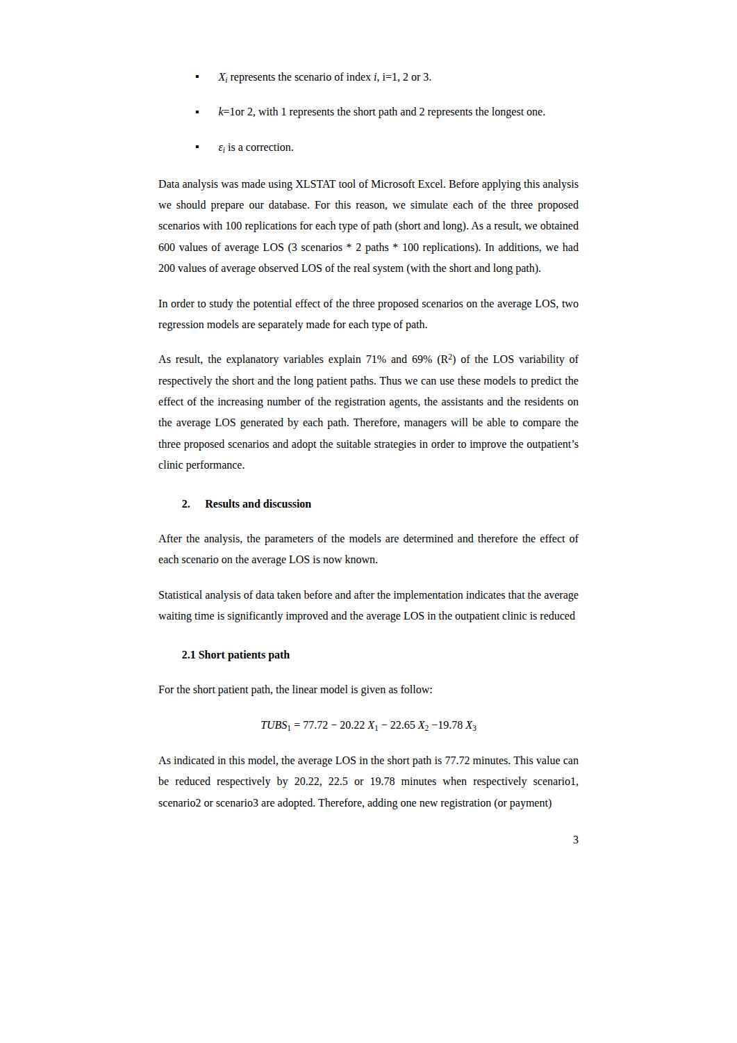Xi represents the scenario of index i, i=1, 2 or 3.
k=1or 2, with 1 represents the short path and 2 represents the longest one.
εi is a correction.
Data analysis was made using XLSTAT tool of Microsoft Excel. Before applying this analysis we should prepare our database. For this reason, we simulate each of the three proposed scenarios with 100 replications for each type of path (short and long). As a result, we obtained 600 values of average LOS (3 scenarios * 2 paths * 100 replications). In additions, we had 200 values of average observed LOS of the real system (with the short and long path).
In order to study the potential effect of the three proposed scenarios on the average LOS, two regression models are separately made for each type of path.
As result, the explanatory variables explain 71% and 69% (R2) of the LOS variability of respectively the short and the long patient paths. Thus we can use these models to predict the effect of the increasing number of the registration agents, the assistants and the residents on the average LOS generated by each path. Therefore, managers will be able to compare the three proposed scenarios and adopt the suitable strategies in order to improve the outpatient’s clinic performance.
2. Results and discussion
After the analysis, the parameters of the models are determined and therefore the effect of each scenario on the average LOS is now known.
Statistical analysis of data taken before and after the implementation indicates that the average waiting time is significantly improved and the average LOS in the outpatient clinic is reduced
2.1 Short patients path
For the short patient path, the linear model is given as follow:
TUBS1 = 77.72 − 20.22 X1 − 22.65 X2 −19.78 X3
As indicated in this model, the average LOS in the short path is 77.72 minutes. This value can be reduced respectively by 20.22, 22.5 or 19.78 minutes when respectively scenario1, scenario2 or scenario3 are adopted. Therefore, adding one new registration (or payment)
3